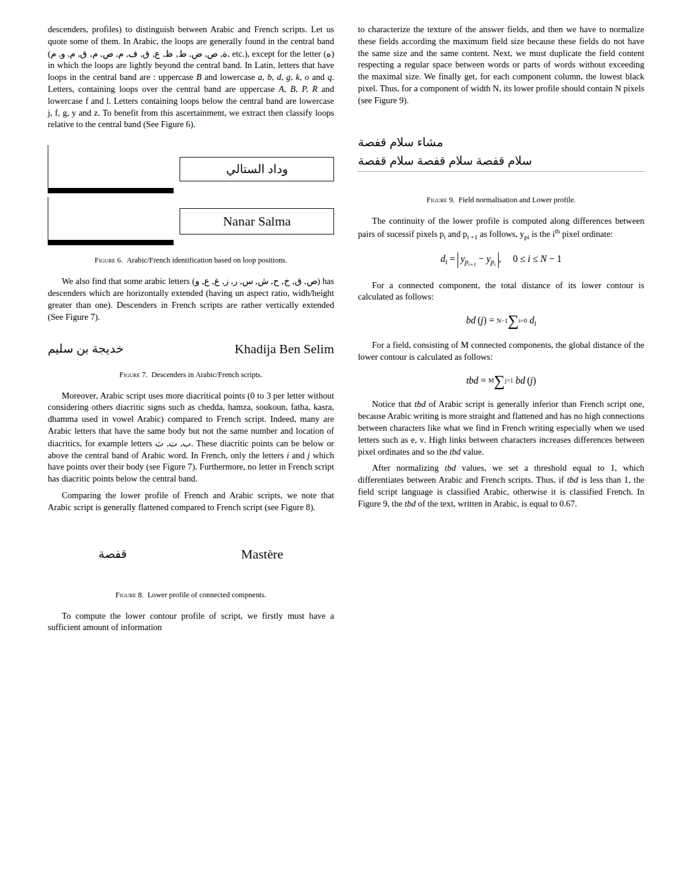descenders, profiles) to distinguish between Arabic and French scripts. Let us quote some of them. In Arabic, the loops are generally found in the central band (ة, ص, ض, ط, ظ, ع, ق, ف, م, ص, م, ق, م, و, م, etc.), except for the letter (ه) in which the loops are lightly beyond the central band. In Latin, letters that have loops in the central band are : uppercase B and lowercase a, b, d, g, k, o and q. Letters, containing loops over the central band are uppercase A, B, P, R and lowercase f and l. Letters containing loops below the central band are lowercase j, f, g, y and z. To benefit from this ascertainment, we extract then classify loops relative to the central band (See Figure 6).
وداد الستالي
Nanar Salma
Figure 6. Arabic/French identification based on loop positions.
We also find that some arabic letters (ص, ق, خ, ح, ش, س, ر, ز, غ, ع, و) has descenders which are horizontally extended (having un aspect ratio, widh/height greater than one). Descenders in French scripts are rather vertically extended (See Figure 7).
خديجة بن سليم Khadija Ben Selim
Figure 7. Descenders in Arabic/French scripts.
Moreover, Arabic script uses more diacritical points (0 to 3 per letter without considering others diacritic signs such as chedda, hamza, soukoun, fatha, kasra, dhamma used in vowel Arabic) compared to French script. Indeed, many are Arabic letters that have the same body but not the same number and location of diacritics, for example letters ب, ت, ث. These diacritic points can be below or above the central band of Arabic word. In French, only the letters i and j which have points over their body (see Figure 7). Furthermore, no letter in French script has diacritic points below the central band.
Comparing the lower profile of French and Arabic scripts, we note that Arabic script is generally flattened compared to French script (see Figure 8).
قفصة Mastère
Figure 8. Lower profile of connected compnents.
To compute the lower contour profile of script, we firstly must have a sufficient amount of information
to characterize the texture of the answer fields, and then we have to normalize these fields according the maximum field size because these fields do not have the same size and the same content. Next, we must duplicate the field content respecting a regular space between words or parts of words without exceeding the maximal size. We finally get, for each component column, the lowest black pixel. Thus, for a component of width N, its lower profile should contain N pixels (see Figure 9).
مشاء سلام قفصة
سلام قفصة سلام قفصة سلام قفصة
Figure 9. Field normalisation and Lower profile.
The continuity of the lower profile is computed along differences between pairs of sucessif pixels pi and pi +1 as follows, ypi is the ith pixel ordinate:
di = ypi+1 − ypi, 0 ≤ i ≤ N − 1
For a connected component, the total distance of its lower contour is calculated as follows:
bd (j) = N−1∑i=0 di
For a field, consisting of M connected components, the global distance of the lower contour is calculated as follows:
tbd = M∑j=1 bd (j)
Notice that tbd of Arabic script is generally inferior than French script one, because Arabic writing is more straight and flattened and has no high connections between characters like what we find in French writing especially when we used letters such as e, v. High links between characters increases differences between pixel ordinates and so the tbd value.
After normalizing tbd values, we set a threshold equal to 1, which differentiates between Arabic and French scripts. Thus, if tbd is less than 1, the field script language is classified Arabic, otherwise it is classified French. In Figure 9, the tbd of the text, written in Arabic, is equal to 0.67.